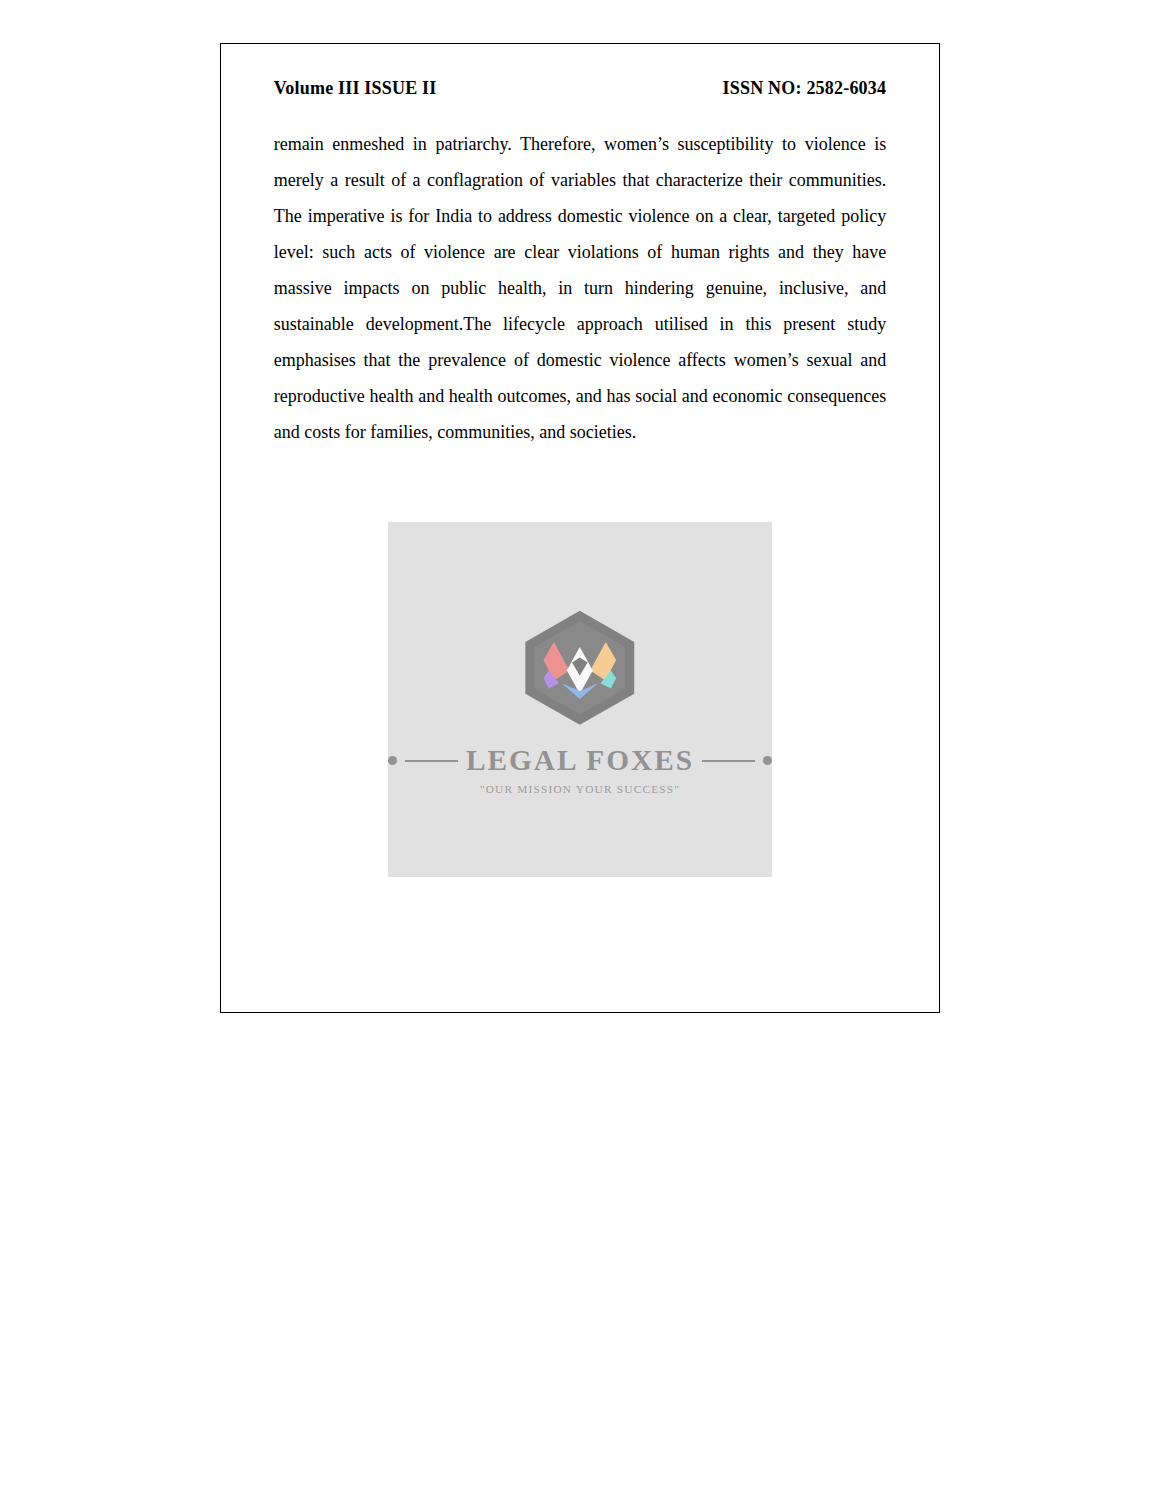Volume III ISSUE II ISSN NO: 2582-6034
remain enmeshed in patriarchy. Therefore, women’s susceptibility to violence is merely a result of a conflagration of variables that characterize their communities. The imperative is for India to address domestic violence on a clear, targeted policy level: such acts of violence are clear violations of human rights and they have massive impacts on public health, in turn hindering genuine, inclusive, and sustainable development.The lifecycle approach utilised in this present study emphasises that the prevalence of domestic violence affects women’s sexual and reproductive health and health outcomes, and has social and economic consequences and costs for families, communities, and societies.
LEGAL FOXES
"Our Mission Your Success"